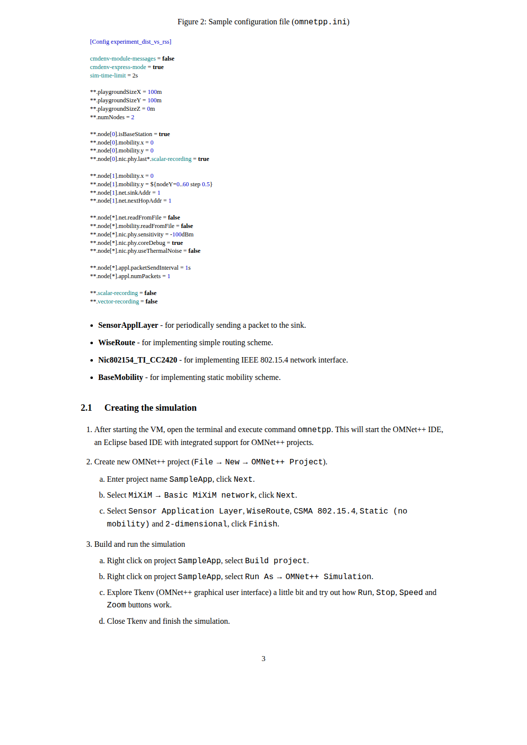Figure 2: Sample configuration file (omnetpp.ini)
[Config experiment_dist_vs_rss] cmdenv-module-messages = false cmdenv-express-mode = true sim-time-limit = 2s **.playgroundSizeX = 100m **.playgroundSizeY = 100m **.playgroundSizeZ = 0m **.numNodes = 2 **.node[0].isBaseStation = true **.node[0].mobility.x = 0 **.node[0].mobility.y = 0 **.node[0].nic.phy.last*.scalar-recording = true **.node[1].mobility.x = 0 **.node[1].mobility.y = ${nodeY=0..60 step 0.5} **.node[1].net.sinkAddr = 1 **.node[1].net.nextHopAddr = 1 **.node[*].net.readFromFile = false **.node[*].mobility.readFromFile = false **.node[*].nic.phy.sensitivity = -100dBm **.node[*].nic.phy.coreDebug = true **.node[*].nic.phy.useThermalNoise = false **.node[*].appl.packetSendInterval = 1s **.node[*].appl.numPackets = 1 **.scalar-recording = false **.vector-recording = false
SensorApplLayer - for periodically sending a packet to the sink.
WiseRoute - for implementing simple routing scheme.
Nic802154_TI_CC2420 - for implementing IEEE 802.15.4 network interface.
BaseMobility - for implementing static mobility scheme.
2.1 Creating the simulation
After starting the VM, open the terminal and execute command omnetpp. This will start the OMNet++ IDE, an Eclipse based IDE with integrated support for OMNet++ projects.
Create new OMNet++ project (File → New → OMNet++ Project).
Enter project name SampleApp, click Next.
Select MiXiM → Basic MiXiM network, click Next.
Select Sensor Application Layer, WiseRoute, CSMA 802.15.4, Static (no mobility) and 2-dimensional, click Finish.
Build and run the simulation
Right click on project SampleApp, select Build project.
Right click on project SampleApp, select Run As → OMNet++ Simulation.
Explore Tkenv (OMNet++ graphical user interface) a little bit and try out how Run, Stop, Speed and Zoom buttons work.
Close Tkenv and finish the simulation.
3